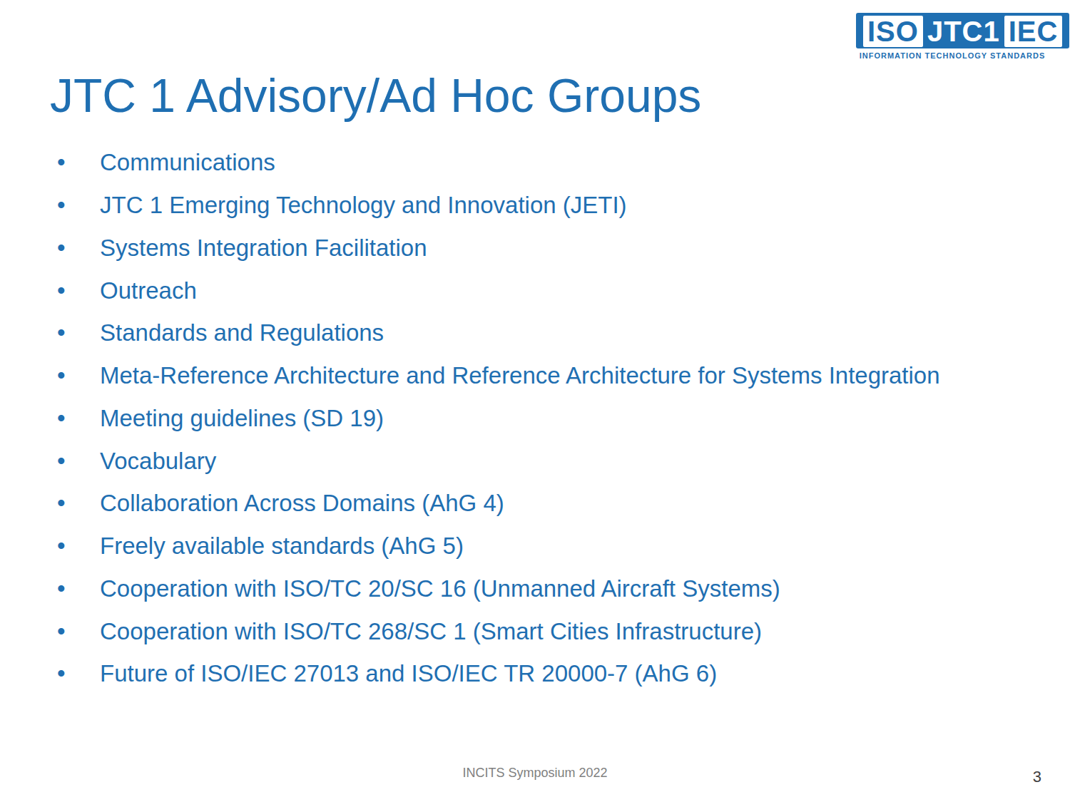ISOJTC1IEC
INFORMATION TECHNOLOGY STANDARDS
JTC 1 Advisory/Ad Hoc Groups
Communications
JTC 1 Emerging Technology and Innovation (JETI)
Systems Integration Facilitation
Outreach
Standards and Regulations
Meta-Reference Architecture and Reference Architecture for Systems Integration
Meeting guidelines (SD 19)
Vocabulary
Collaboration Across Domains (AhG 4)
Freely available standards (AhG 5)
Cooperation with ISO/TC 20/SC 16 (Unmanned Aircraft Systems)
Cooperation with ISO/TC 268/SC 1 (Smart Cities Infrastructure)
Future of ISO/IEC 27013 and ISO/IEC TR 20000-7 (AhG 6)
INCITS Symposium 2022
3